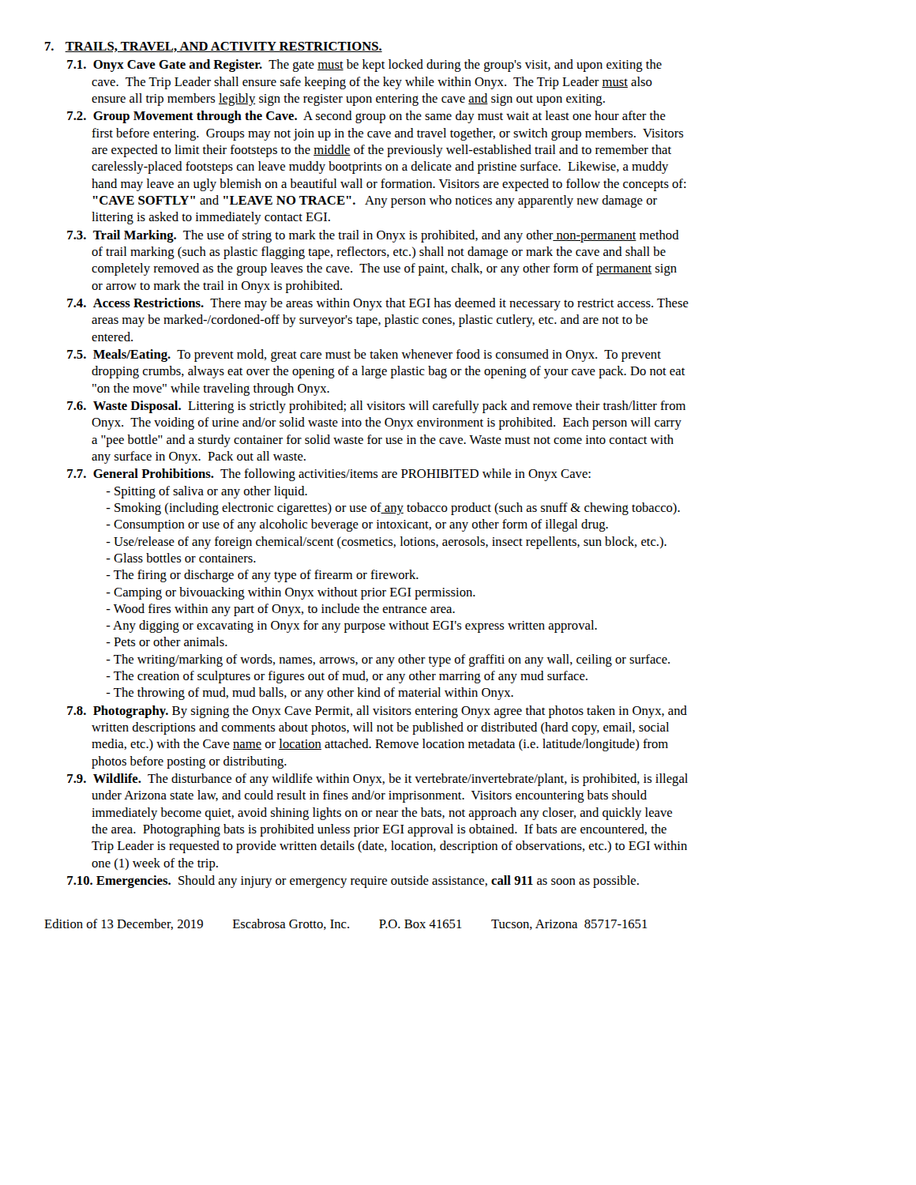7. TRAILS, TRAVEL, AND ACTIVITY RESTRICTIONS.
7.1. Onyx Cave Gate and Register. The gate must be kept locked during the group's visit, and upon exiting the cave. The Trip Leader shall ensure safe keeping of the key while within Onyx. The Trip Leader must also ensure all trip members legibly sign the register upon entering the cave and sign out upon exiting.
7.2. Group Movement through the Cave. A second group on the same day must wait at least one hour after the first before entering. Groups may not join up in the cave and travel together, or switch group members. Visitors are expected to limit their footsteps to the middle of the previously well-established trail and to remember that carelessly-placed footsteps can leave muddy bootprints on a delicate and pristine surface. Likewise, a muddy hand may leave an ugly blemish on a beautiful wall or formation. Visitors are expected to follow the concepts of: "CAVE SOFTLY" and "LEAVE NO TRACE". Any person who notices any apparently new damage or littering is asked to immediately contact EGI.
7.3. Trail Marking. The use of string to mark the trail in Onyx is prohibited, and any other non-permanent method of trail marking (such as plastic flagging tape, reflectors, etc.) shall not damage or mark the cave and shall be completely removed as the group leaves the cave. The use of paint, chalk, or any other form of permanent sign or arrow to mark the trail in Onyx is prohibited.
7.4. Access Restrictions. There may be areas within Onyx that EGI has deemed it necessary to restrict access. These areas may be marked-/cordoned-off by surveyor's tape, plastic cones, plastic cutlery, etc. and are not to be entered.
7.5. Meals/Eating. To prevent mold, great care must be taken whenever food is consumed in Onyx. To prevent dropping crumbs, always eat over the opening of a large plastic bag or the opening of your cave pack. Do not eat "on the move" while traveling through Onyx.
7.6. Waste Disposal. Littering is strictly prohibited; all visitors will carefully pack and remove their trash/litter from Onyx. The voiding of urine and/or solid waste into the Onyx environment is prohibited. Each person will carry a "pee bottle" and a sturdy container for solid waste for use in the cave. Waste must not come into contact with any surface in Onyx. Pack out all waste.
7.7. General Prohibitions. The following activities/items are PROHIBITED while in Onyx Cave:
- Spitting of saliva or any other liquid.
- Smoking (including electronic cigarettes) or use of any tobacco product (such as snuff & chewing tobacco).
- Consumption or use of any alcoholic beverage or intoxicant, or any other form of illegal drug.
- Use/release of any foreign chemical/scent (cosmetics, lotions, aerosols, insect repellents, sun block, etc.).
- Glass bottles or containers.
- The firing or discharge of any type of firearm or firework.
- Camping or bivouacking within Onyx without prior EGI permission.
- Wood fires within any part of Onyx, to include the entrance area.
- Any digging or excavating in Onyx for any purpose without EGI's express written approval.
- Pets or other animals.
- The writing/marking of words, names, arrows, or any other type of graffiti on any wall, ceiling or surface.
- The creation of sculptures or figures out of mud, or any other marring of any mud surface.
- The throwing of mud, mud balls, or any other kind of material within Onyx.
7.8. Photography. By signing the Onyx Cave Permit, all visitors entering Onyx agree that photos taken in Onyx, and written descriptions and comments about photos, will not be published or distributed (hard copy, email, social media, etc.) with the Cave name or location attached. Remove location metadata (i.e. latitude/longitude) from photos before posting or distributing.
7.9. Wildlife. The disturbance of any wildlife within Onyx, be it vertebrate/invertebrate/plant, is prohibited, is illegal under Arizona state law, and could result in fines and/or imprisonment. Visitors encountering bats should immediately become quiet, avoid shining lights on or near the bats, not approach any closer, and quickly leave the area. Photographing bats is prohibited unless prior EGI approval is obtained. If bats are encountered, the Trip Leader is requested to provide written details (date, location, description of observations, etc.) to EGI within one (1) week of the trip.
7.10. Emergencies. Should any injury or emergency require outside assistance, call 911 as soon as possible.
Edition of 13 December, 2019 Escabrosa Grotto, Inc. P.O. Box 41651 Tucson, Arizona 85717-1651